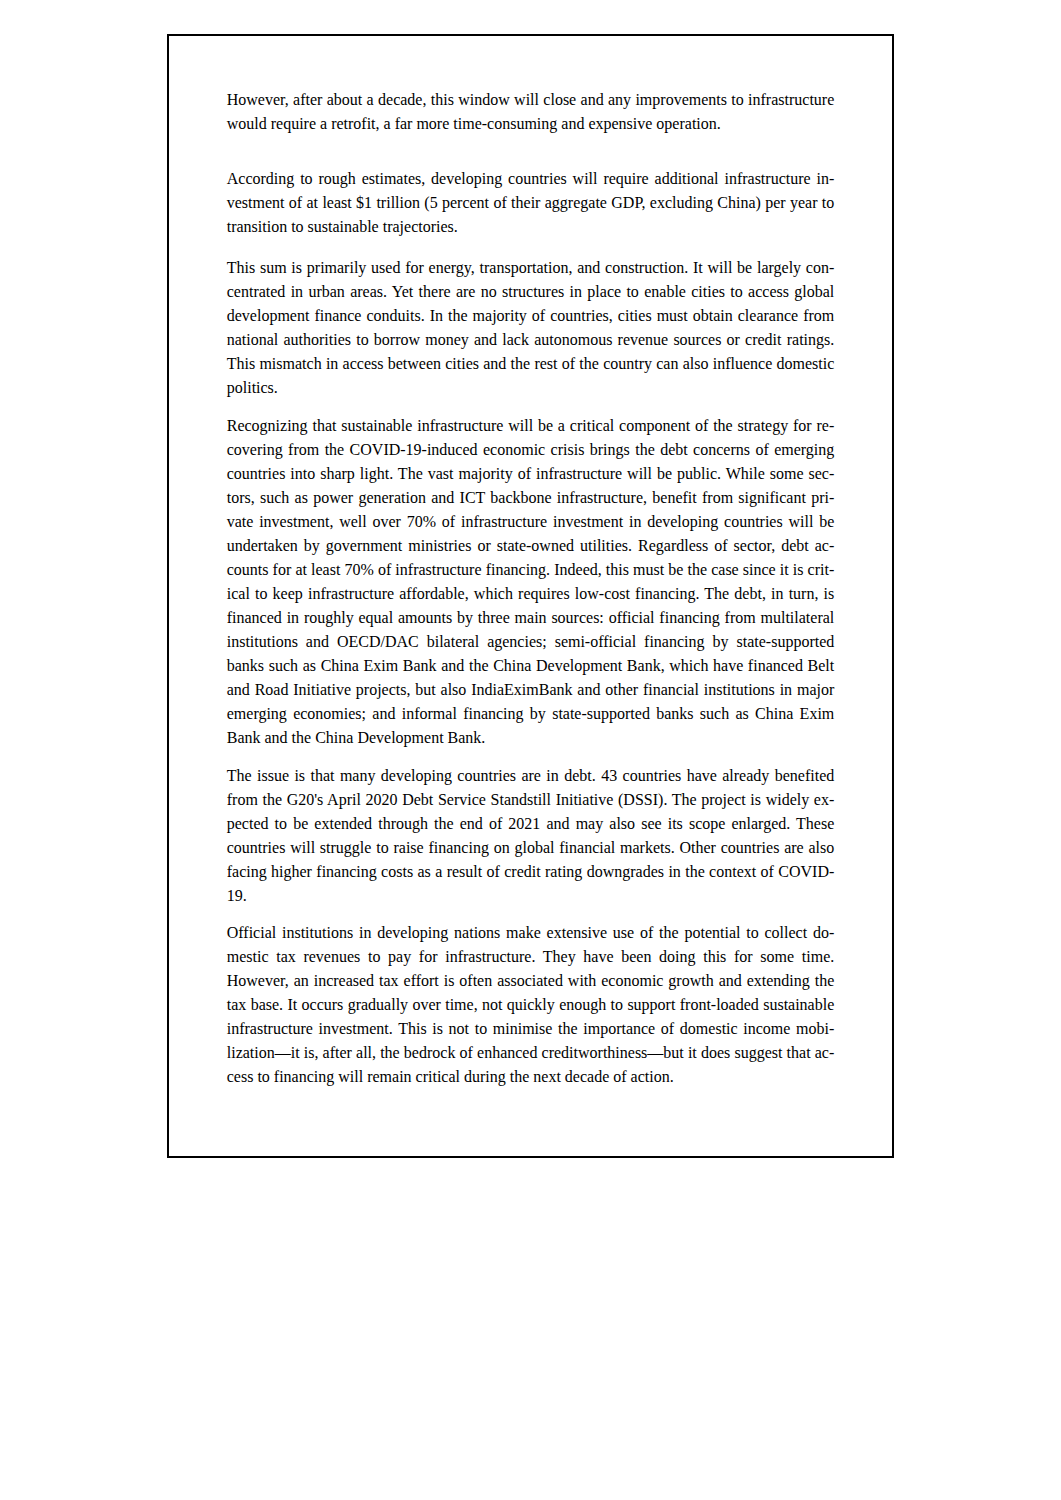However, after about a decade, this window will close and any improvements to infrastructure would require a retrofit, a far more time-consuming and expensive operation.
According to rough estimates, developing countries will require additional infrastructure investment of at least $1 trillion (5 percent of their aggregate GDP, excluding China) per year to transition to sustainable trajectories.
This sum is primarily used for energy, transportation, and construction. It will be largely concentrated in urban areas. Yet there are no structures in place to enable cities to access global development finance conduits. In the majority of countries, cities must obtain clearance from national authorities to borrow money and lack autonomous revenue sources or credit ratings. This mismatch in access between cities and the rest of the country can also influence domestic politics.
Recognizing that sustainable infrastructure will be a critical component of the strategy for recovering from the COVID-19-induced economic crisis brings the debt concerns of emerging countries into sharp light. The vast majority of infrastructure will be public. While some sectors, such as power generation and ICT backbone infrastructure, benefit from significant private investment, well over 70% of infrastructure investment in developing countries will be undertaken by government ministries or state-owned utilities. Regardless of sector, debt accounts for at least 70% of infrastructure financing. Indeed, this must be the case since it is critical to keep infrastructure affordable, which requires low-cost financing. The debt, in turn, is financed in roughly equal amounts by three main sources: official financing from multilateral institutions and OECD/DAC bilateral agencies; semi-official financing by state-supported banks such as China Exim Bank and the China Development Bank, which have financed Belt and Road Initiative projects, but also IndiaEximBank and other financial institutions in major emerging economies; and informal financing by state-supported banks such as China Exim Bank and the China Development Bank.
The issue is that many developing countries are in debt. 43 countries have already benefited from the G20's April 2020 Debt Service Standstill Initiative (DSSI). The project is widely expected to be extended through the end of 2021 and may also see its scope enlarged. These countries will struggle to raise financing on global financial markets. Other countries are also facing higher financing costs as a result of credit rating downgrades in the context of COVID-19.
Official institutions in developing nations make extensive use of the potential to collect domestic tax revenues to pay for infrastructure. They have been doing this for some time. However, an increased tax effort is often associated with economic growth and extending the tax base. It occurs gradually over time, not quickly enough to support front-loaded sustainable infrastructure investment. This is not to minimise the importance of domestic income mobilization—it is, after all, the bedrock of enhanced creditworthiness—but it does suggest that access to financing will remain critical during the next decade of action.